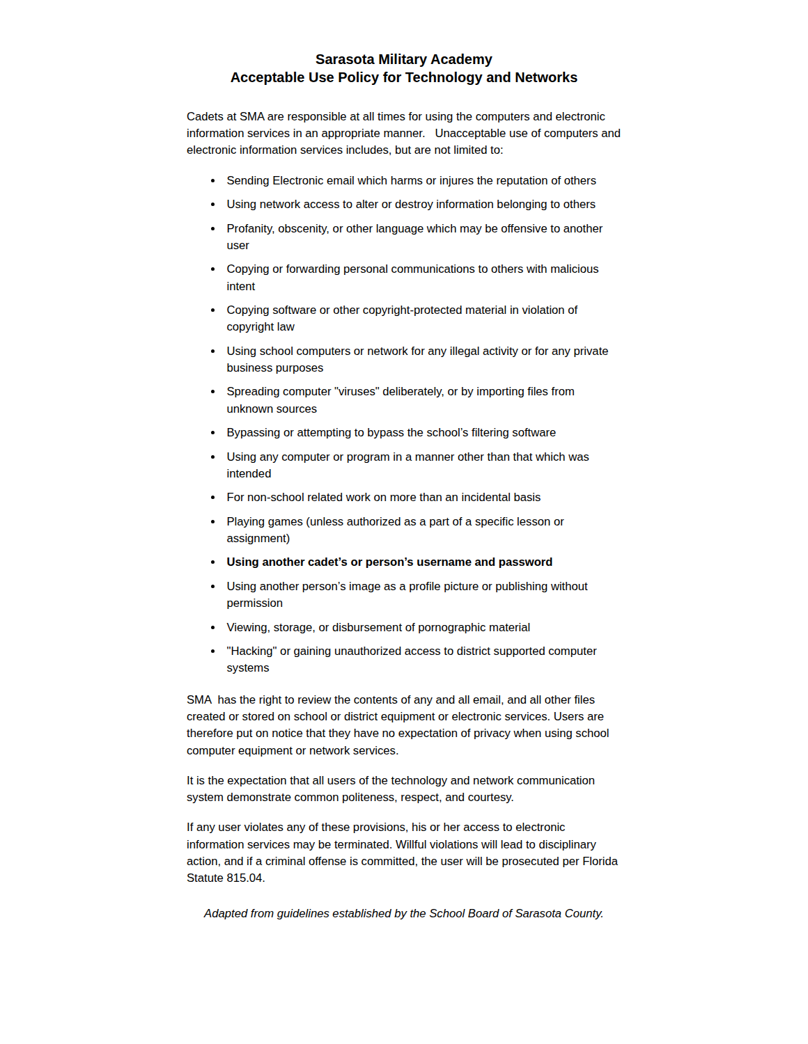Sarasota Military Academy Acceptable Use Policy for Technology and Networks
Cadets at SMA are responsible at all times for using the computers and electronic information services in an appropriate manner. Unacceptable use of computers and electronic information services includes, but are not limited to:
Sending Electronic email which harms or injures the reputation of others
Using network access to alter or destroy information belonging to others
Profanity, obscenity, or other language which may be offensive to another user
Copying or forwarding personal communications to others with malicious intent
Copying software or other copyright-protected material in violation of copyright law
Using school computers or network for any illegal activity or for any private business purposes
Spreading computer "viruses" deliberately, or by importing files from unknown sources
Bypassing or attempting to bypass the school’s filtering software
Using any computer or program in a manner other than that which was intended
For non-school related work on more than an incidental basis
Playing games (unless authorized as a part of a specific lesson or assignment)
Using another cadet’s or person’s username and password
Using another person’s image as a profile picture or publishing without permission
Viewing, storage, or disbursement of pornographic material
"Hacking" or gaining unauthorized access to district supported computer systems
SMA has the right to review the contents of any and all email, and all other files created or stored on school or district equipment or electronic services. Users are therefore put on notice that they have no expectation of privacy when using school computer equipment or network services.
It is the expectation that all users of the technology and network communication system demonstrate common politeness, respect, and courtesy.
If any user violates any of these provisions, his or her access to electronic information services may be terminated. Willful violations will lead to disciplinary action, and if a criminal offense is committed, the user will be prosecuted per Florida Statute 815.04.
Adapted from guidelines established by the School Board of Sarasota County.